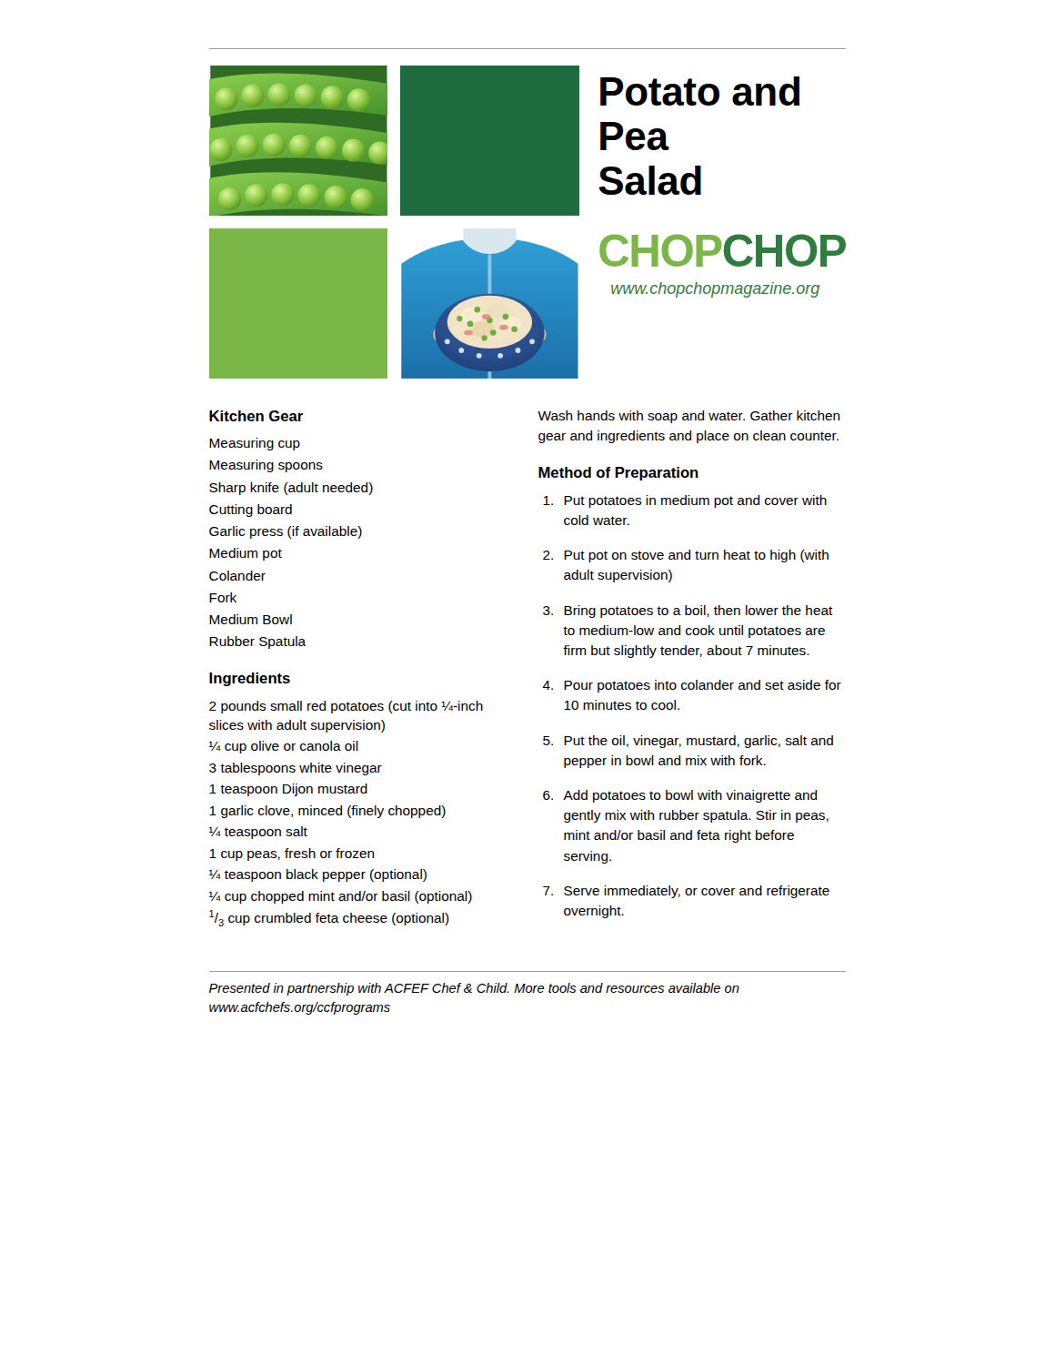Potato and Pea
Salad
CHOP CHOP
www.chopchopmagazine.org
Kitchen Gear
Measuring cup
Measuring spoons
Sharp knife (adult needed)
Cutting board
Garlic press (if available)
Medium pot
Colander
Fork
Medium Bowl
Rubber Spatula
Ingredients
2 pounds small red potatoes (cut into ¼-inch slices with adult supervision)
¼ cup olive or canola oil
3 tablespoons white vinegar
1 teaspoon Dijon mustard
1 garlic clove, minced (finely chopped)
¼ teaspoon salt
1 cup peas, fresh or frozen
¼ teaspoon black pepper (optional)
¼ cup chopped mint and/or basil (optional)
1/3 cup crumbled feta cheese (optional)
Wash hands with soap and water. Gather kitchen gear and ingredients and place on clean counter.
Method of Preparation
Put potatoes in medium pot and cover with cold water.
Put pot on stove and turn heat to high (with adult supervision)
Bring potatoes to a boil, then lower the heat to medium-low and cook until potatoes are firm but slightly tender, about 7 minutes.
Pour potatoes into colander and set aside for 10 minutes to cool.
Put the oil, vinegar, mustard, garlic, salt and pepper in bowl and mix with fork.
Add potatoes to bowl with vinaigrette and gently mix with rubber spatula. Stir in peas, mint and/or basil and feta right before serving.
Serve immediately, or cover and refrigerate overnight.
Presented in partnership with ACFEF Chef & Child. More tools and resources available on www.acfchefs.org/ccfprograms